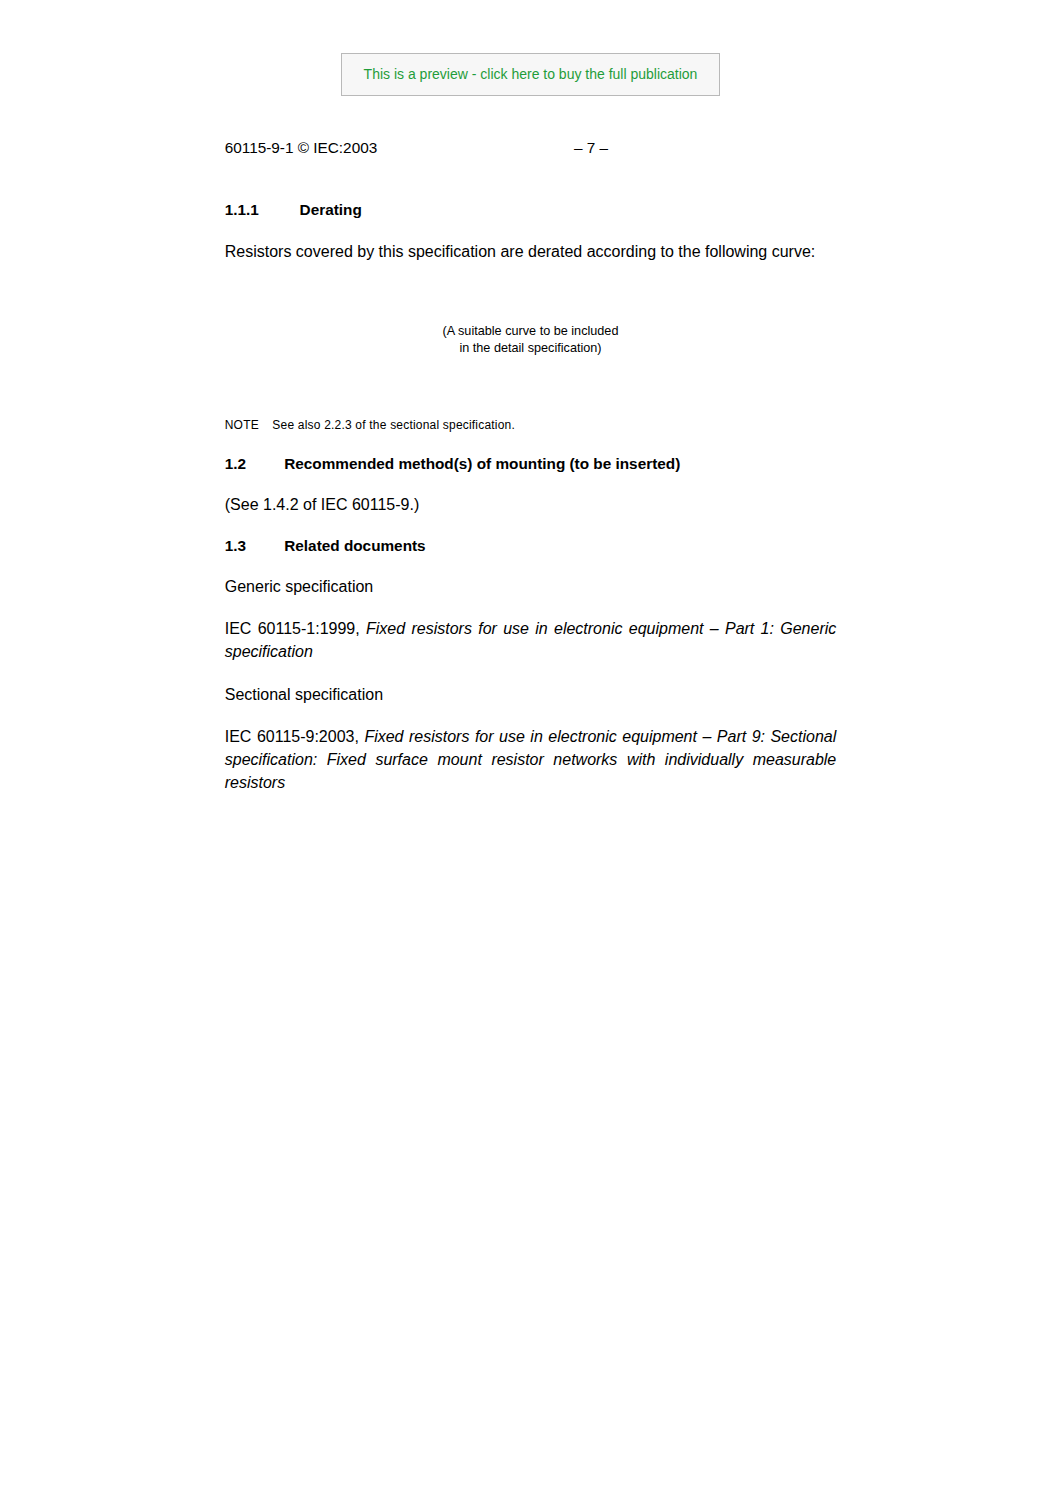This is a preview - click here to buy the full publication
60115-9-1 © IEC:2003 – 7 –
1.1.1 Derating
Resistors covered by this specification are derated according to the following curve:
(A suitable curve to be included
in the detail specification)
NOTESee also 2.2.3 of the sectional specification.
1.2 Recommended method(s) of mounting (to be inserted)
(See 1.4.2 of IEC 60115-9.)
1.3 Related documents
Generic specification
IEC 60115-1:1999, Fixed resistors for use in electronic equipment – Part 1: Generic specification
Sectional specification
IEC 60115-9:2003, Fixed resistors for use in electronic equipment – Part 9: Sectional specification: Fixed surface mount resistor networks with individually measurable resistors